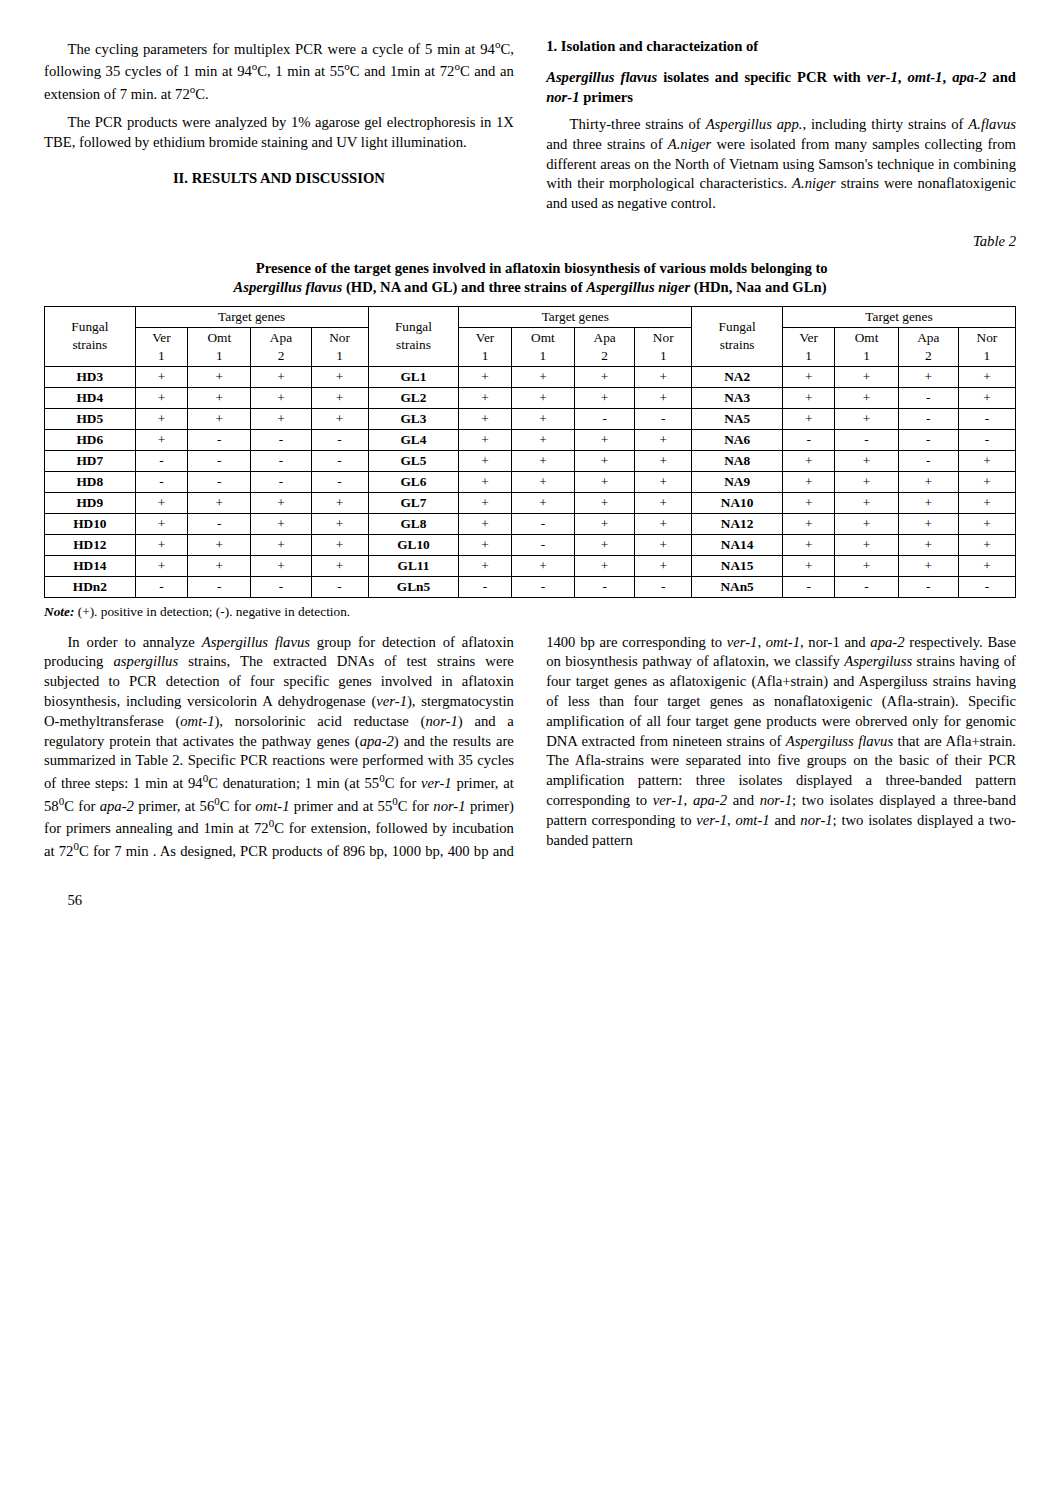The cycling parameters for multiplex PCR were a cycle of 5 min at 94oC, following 35 cycles of 1 min at 94oC, 1 min at 55oC and 1min at 72oC and an extension of 7 min. at 72oC.
The PCR products were analyzed by 1% agarose gel electrophoresis in 1X TBE, followed by ethidium bromide staining and UV light illumination.
II. RESULTS AND DISCUSSION
1. Isolation and characteization of
Aspergillus flavus isolates and specific PCR with ver-1, omt-1, apa-2 and nor-1 primers
Thirty-three strains of Aspergillus app., including thirty strains of A.flavus and three strains of A.niger were isolated from many samples collecting from different areas on the North of Vietnam using Samson's technique in combining with their morphological characteristics. A.niger strains were nonaflatoxigenic and used as negative control.
Table 2
Presence of the target genes involved in aflatoxin biosynthesis of various molds belonging to
Aspergillus flavus (HD, NA and GL) and three strains of Aspergillus niger (HDn, Naa and GLn)
| Fungal strains | Target genes | Fungal strains | Target genes | Fungal strains | Target genes |
| --- | --- | --- | --- | --- | --- |
| Ver 1 | Omt 1 | Apa 2 | Nor 1 | Ver 1 | Omt 1 | Apa 2 | Nor 1 | Ver 1 | Omt 1 | Apa 2 | Nor 1 |
| HD3 | + | + | + | + | GL1 | + | + | + | + | NA2 | + | + | + | + |
| HD4 | + | + | + | + | GL2 | + | + | + | + | NA3 | + | + | - | + |
| HD5 | + | + | + | + | GL3 | + | + | - | - | NA5 | + | + | - | - |
| HD6 | + | - | - | - | GL4 | + | + | + | + | NA6 | - | - | - | - |
| HD7 | - | - | - | - | GL5 | + | + | + | + | NA8 | + | + | - | + |
| HD8 | - | - | - | - | GL6 | + | + | + | + | NA9 | + | + | + | + |
| HD9 | + | + | + | + | GL7 | + | + | + | + | NA10 | + | + | + | + |
| HD10 | + | - | + | + | GL8 | + | - | + | + | NA12 | + | + | + | + |
| HD12 | + | + | + | + | GL10 | + | - | + | + | NA14 | + | + | + | + |
| HD14 | + | + | + | + | GL11 | + | + | + | + | NA15 | + | + | + | + |
| HDn2 | - | - | - | - | GLn5 | - | - | - | - | NAn5 | - | - | - | - |
Note: (+). positive in detection; (-). negative in detection.
In order to annalyze Aspergillus flavus group for detection of aflatoxin producing aspergillus strains, The extracted DNAs of test strains were subjected to PCR detection of four specific genes involved in aflatoxin biosynthesis, including versicolorin A dehydrogenase (ver-1), stergmatocystin O-methyltransferase (omt-1), norsolorinic acid reductase (nor-1) and a regulatory protein that activates the pathway genes (apa-2) and the results are summarized in Table 2. Specific PCR reactions were performed with 35 cycles of three steps: 1 min at 940C denaturation; 1 min (at 550C for ver-1 primer, at 580C for apa-2 primer, at 560C for omt-1 primer and at 550C for nor-1 primer) for primers annealing and 1min at 720C for extension, followed by incubation at 720C for 7 min . As designed, PCR products of 896 bp, 1000 bp, 400 bp and 1400 bp are corresponding to ver-1, omt-1, nor-1 and apa-2 respectively. Base on biosynthesis pathway of aflatoxin, we classify Aspergiluss strains having of four target genes as aflatoxigenic (Afla+strain) and Aspergiluss strains having of less than four target genes as nonaflatoxigenic (Afla-strain). Specific amplification of all four target gene products were obrerved only for genomic DNA extracted from nineteen strains of Aspergiluss flavus that are Afla+strain. The Afla-strains were separated into five groups on the basic of their PCR amplification pattern: three isolates displayed a three-banded pattern corresponding to ver-1, apa-2 and nor-1; two isolates displayed a three-band pattern corresponding to ver-1, omt-1 and nor-1; two isolates displayed a two-banded pattern
56